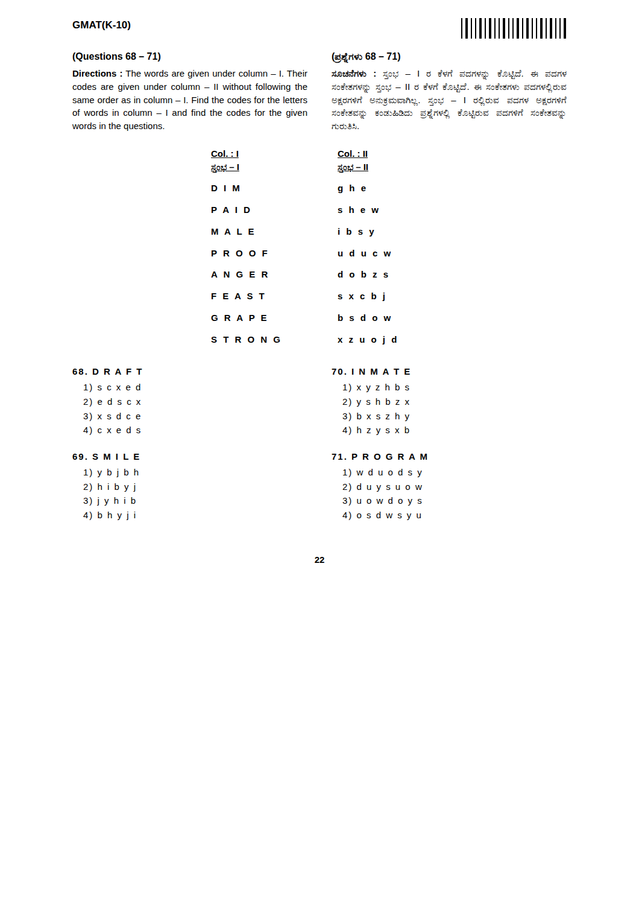GMAT(K-10)
(Questions 68 – 71)
Directions : The words are given under column – I. Their codes are given under column – II without following the same order as in column – I. Find the codes for the letters of words in column – I and find the codes for the given words in the questions.
(ಪ್ರಶ್ನೆಗಳು 68 – 71)
ಸೂಚನೆಗಳು : ಸ್ತಂಭ – I ರ ಕೆಳಗೆ ಪದಗಳನ್ನು ಕೊಟ್ಟಿದೆ. ಈ ಪದಗಳ ಸಂಕೇತಗಳನ್ನು ಸ್ತಂಭ – II ರ ಕೆಳಗೆ ಕೊಟ್ಟಿದೆ. ಈ ಸಂಕೇತಗಳು ಪದಗಳಲ್ಲಿರುವ ಅಕ್ಷರಗಳಿಗೆ ಅನುಕ್ರಮವಾಗಿಲ್ಲ. ಸ್ತಂಭ – I ರಲ್ಲಿರುವ ಪದಗಳ ಅಕ್ಷರಗಳಿಗೆ ಸಂಕೇತವನ್ನು ಕಂಡುಹಿಡಿದು ಪ್ರಶ್ನೆಗಳಲ್ಲಿ ಕೊಟ್ಟಿರುವ ಪದಗಳಿಗೆ ಸಂಕೇತವನ್ನು ಗುರುತಿಸಿ.
Col. : Iಸ್ತಂಭ – I
D I M
P A I D
M A L E
P R O O F
A N G E R
F E A S T
G R A P E
S T R O N G
Col. : IIಸ್ತಂಭ – II
g h e
s h e w
i b s y
u d u c w
d o b z s
s x c b j
b s d o w
x z u o j d
68. D R A F T
1) s c x e d
2) e d s c x
3) x s d c e
4) c x e d s
69. S M I L E
1) y b j b h
2) h i b y j
3) j y h i b
4) b h y j i
70. I N M A T E
1) x y z h b s
2) y s h b z x
3) b x s z h y
4) h z y s x b
71. P R O G R A M
1) w d u o d s y
2) d u y s u o w
3) u o w d o y s
4) o s d w s y u
22